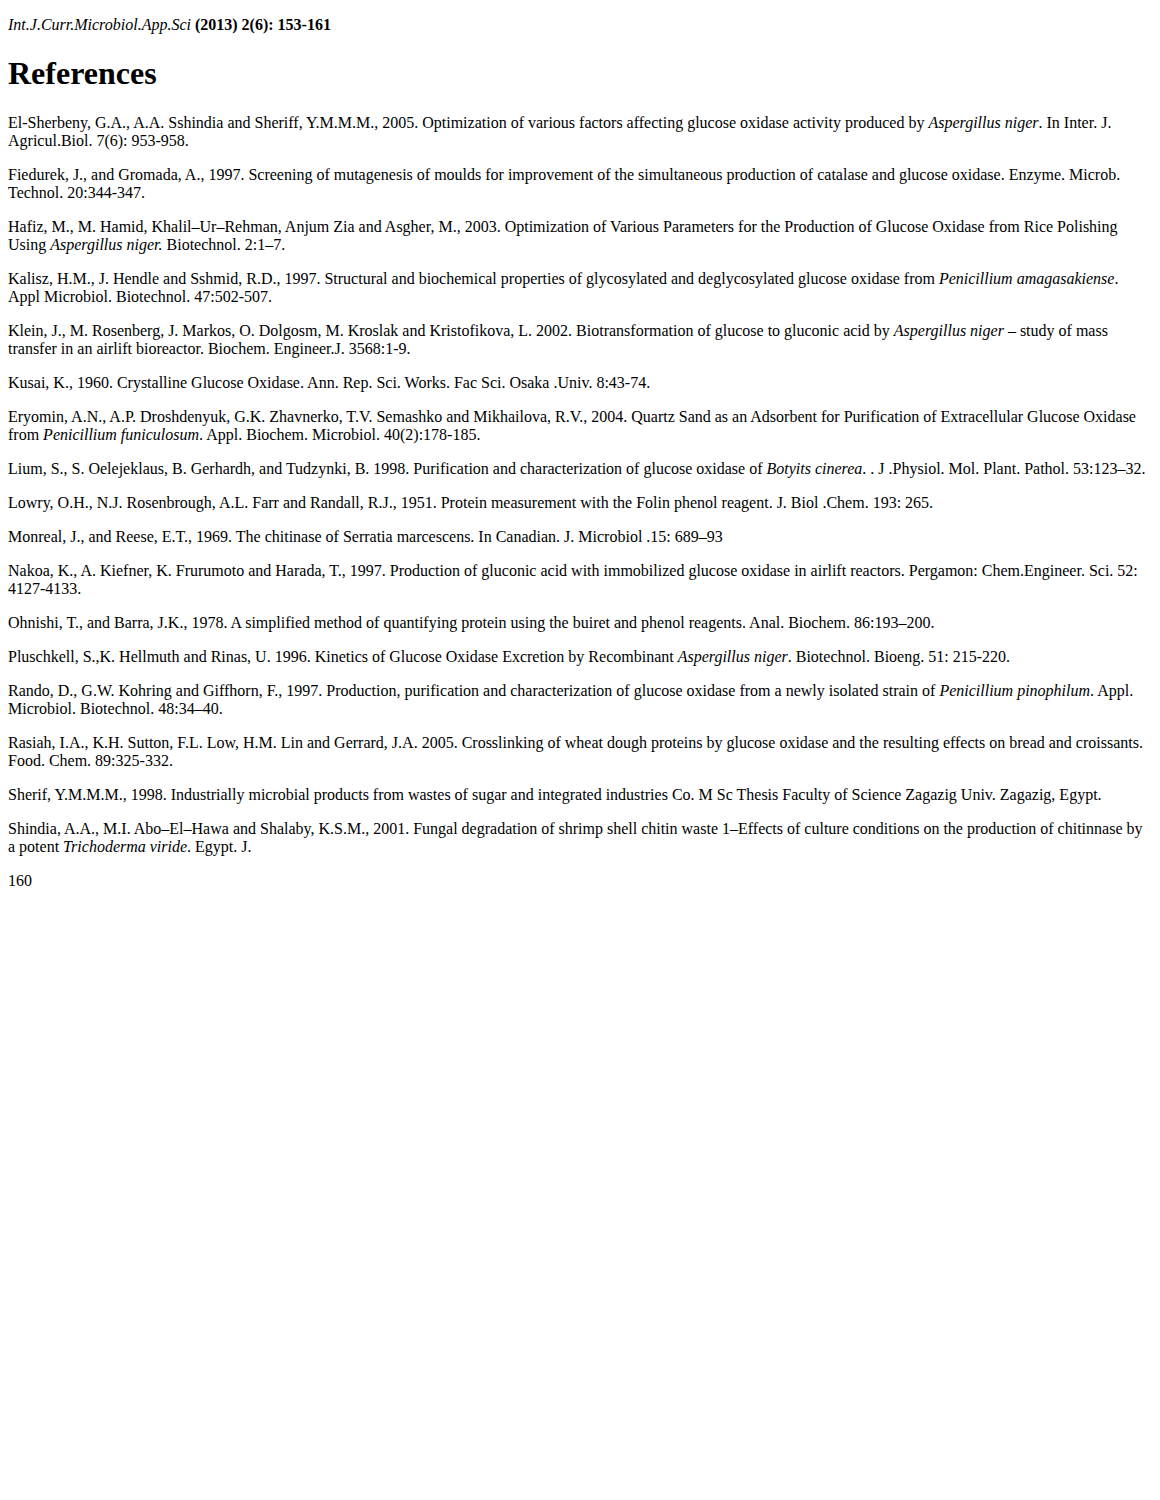Int.J.Curr.Microbiol.App.Sci (2013) 2(6): 153-161
References
El-Sherbeny, G.A., A.A. Sshindia and Sheriff, Y.M.M.M., 2005. Optimization of various factors affecting glucose oxidase activity produced by Aspergillus niger. In Inter. J. Agricul.Biol. 7(6): 953-958.
Fiedurek, J., and Gromada, A., 1997. Screening of mutagenesis of moulds for improvement of the simultaneous production of catalase and glucose oxidase. Enzyme. Microb. Technol. 20:344-347.
Hafiz, M., M. Hamid, Khalil–Ur–Rehman, Anjum Zia and Asgher, M., 2003. Optimization of Various Parameters for the Production of Glucose Oxidase from Rice Polishing Using Aspergillus niger. Biotechnol. 2:1–7.
Kalisz, H.M., J. Hendle and Sshmid, R.D., 1997. Structural and biochemical properties of glycosylated and deglycosylated glucose oxidase from Penicillium amagasakiense. Appl Microbiol. Biotechnol. 47:502-507.
Klein, J., M. Rosenberg, J. Markos, O. Dolgosm, M. Kroslak and Kristofikova, L. 2002. Biotransformation of glucose to gluconic acid by Aspergillus niger – study of mass transfer in an airlift bioreactor. Biochem. Engineer.J. 3568:1-9.
Kusai, K., 1960. Crystalline Glucose Oxidase. Ann. Rep. Sci. Works. Fac Sci. Osaka .Univ. 8:43-74.
Eryomin, A.N., A.P. Droshdenyuk, G.K. Zhavnerko, T.V. Semashko and Mikhailova, R.V., 2004. Quartz Sand as an Adsorbent for Purification of Extracellular Glucose Oxidase from Penicillium funiculosum. Appl. Biochem. Microbiol. 40(2):178-185.
Lium, S., S. Oelejeklaus, B. Gerhardh, and Tudzynki, B. 1998. Purification and characterization of glucose oxidase of Botyits cinerea. . J .Physiol. Mol. Plant. Pathol. 53:123–32.
Lowry, O.H., N.J. Rosenbrough, A.L. Farr and Randall, R.J., 1951. Protein measurement with the Folin phenol reagent. J. Biol .Chem. 193: 265.
Monreal, J., and Reese, E.T., 1969. The chitinase of Serratia marcescens. In Canadian. J. Microbiol .15: 689–93
Nakoa, K., A. Kiefner, K. Frurumoto and Harada, T., 1997. Production of gluconic acid with immobilized glucose oxidase in airlift reactors. Pergamon: Chem.Engineer. Sci. 52: 4127-4133.
Ohnishi, T., and Barra, J.K., 1978. A simplified method of quantifying protein using the buiret and phenol reagents. Anal. Biochem. 86:193–200.
Pluschkell, S.,K. Hellmuth and Rinas, U. 1996. Kinetics of Glucose Oxidase Excretion by Recombinant Aspergillus niger. Biotechnol. Bioeng. 51: 215-220.
Rando, D., G.W. Kohring and Giffhorn, F., 1997. Production, purification and characterization of glucose oxidase from a newly isolated strain of Penicillium pinophilum. Appl. Microbiol. Biotechnol. 48:34–40.
Rasiah, I.A., K.H. Sutton, F.L. Low, H.M. Lin and Gerrard, J.A. 2005. Crosslinking of wheat dough proteins by glucose oxidase and the resulting effects on bread and croissants. Food. Chem. 89:325-332.
Sherif, Y.M.M.M., 1998. Industrially microbial products from wastes of sugar and integrated industries Co. M Sc Thesis Faculty of Science Zagazig Univ. Zagazig, Egypt.
Shindia, A.A., M.I. Abo–El–Hawa and Shalaby, K.S.M., 2001. Fungal degradation of shrimp shell chitin waste 1–Effects of culture conditions on the production of chitinnase by a potent Trichoderma viride. Egypt. J.
160